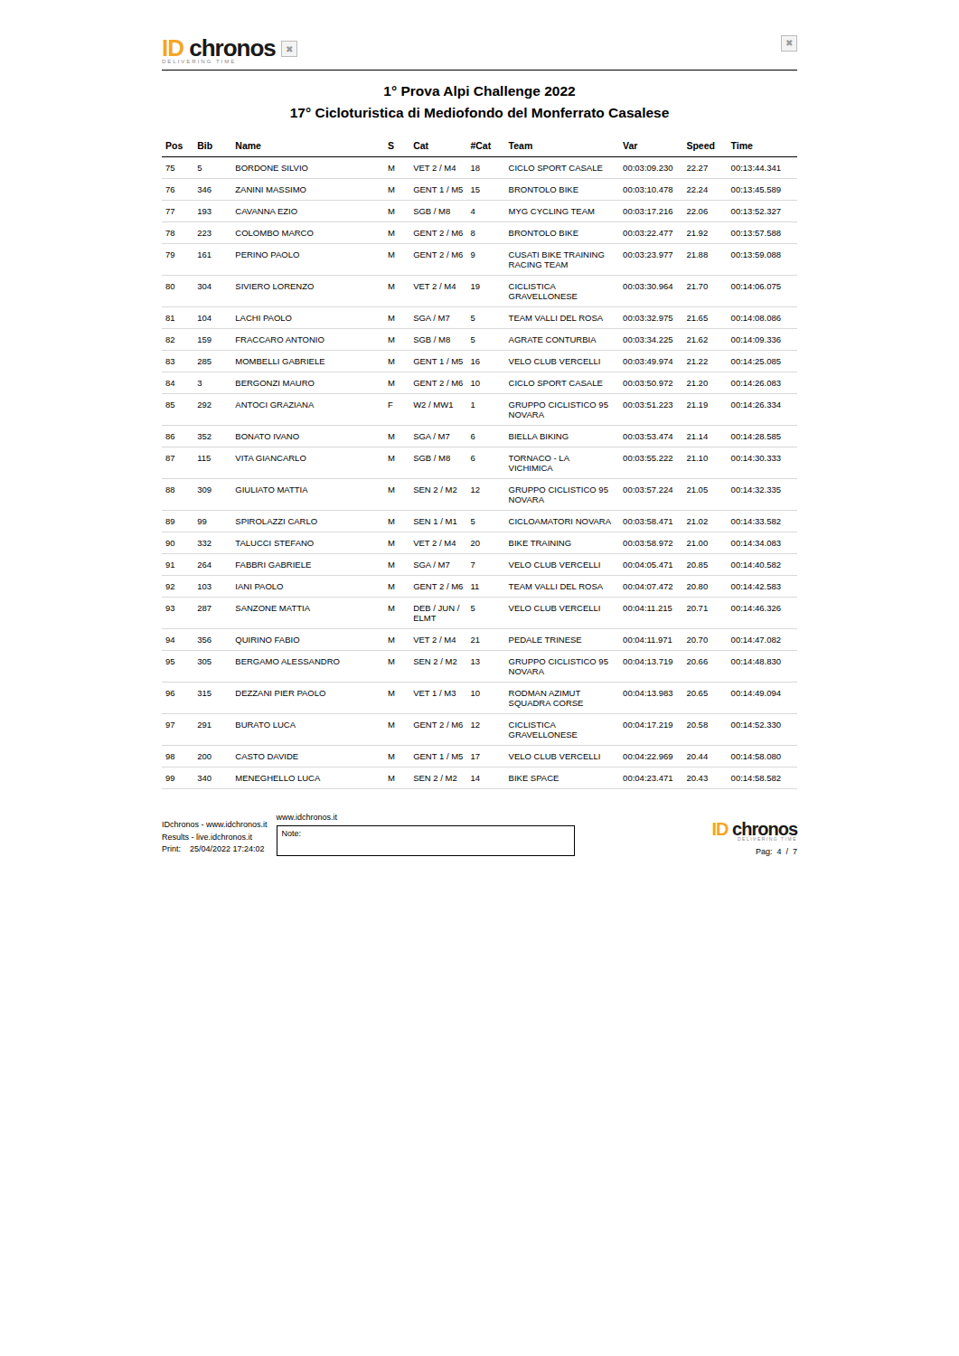ID chronos
DELIVERING TIME
✖
✖
1° Prova Alpi Challenge 2022
17° Cicloturistica di Mediofondo del Monferrato Casalese
| Pos | Bib | Name | S | Cat | #Cat | Team | Var | Speed | Time |
| --- | --- | --- | --- | --- | --- | --- | --- | --- | --- |
| 75 | 5 | BORDONE SILVIO | M | VET 2 / M4 | 18 | CICLO SPORT CASALE | 00:03:09.230 | 22.27 | 00:13:44.341 |
| 76 | 346 | ZANINI MASSIMO | M | GENT 1 / M5 | 15 | BRONTOLO BIKE | 00:03:10.478 | 22.24 | 00:13:45.589 |
| 77 | 193 | CAVANNA EZIO | M | SGB / M8 | 4 | MYG CYCLING TEAM | 00:03:17.216 | 22.06 | 00:13:52.327 |
| 78 | 223 | COLOMBO MARCO | M | GENT 2 / M6 | 8 | BRONTOLO BIKE | 00:03:22.477 | 21.92 | 00:13:57.588 |
| 79 | 161 | PERINO PAOLO | M | GENT 2 / M6 | 9 | CUSATI BIKE TRAINING RACING TEAM | 00:03:23.977 | 21.88 | 00:13:59.088 |
| 80 | 304 | SIVIERO LORENZO | M | VET 2 / M4 | 19 | CICLISTICA GRAVELLONESE | 00:03:30.964 | 21.70 | 00:14:06.075 |
| 81 | 104 | LACHI PAOLO | M | SGA / M7 | 5 | TEAM VALLI DEL ROSA | 00:03:32.975 | 21.65 | 00:14:08.086 |
| 82 | 159 | FRACCARO ANTONIO | M | SGB / M8 | 5 | AGRATE CONTURBIA | 00:03:34.225 | 21.62 | 00:14:09.336 |
| 83 | 285 | MOMBELLI GABRIELE | M | GENT 1 / M5 | 16 | VELO CLUB VERCELLI | 00:03:49.974 | 21.22 | 00:14:25.085 |
| 84 | 3 | BERGONZI MAURO | M | GENT 2 / M6 | 10 | CICLO SPORT CASALE | 00:03:50.972 | 21.20 | 00:14:26.083 |
| 85 | 292 | ANTOCI GRAZIANA | F | W2 / MW1 | 1 | GRUPPO CICLISTICO 95 NOVARA | 00:03:51.223 | 21.19 | 00:14:26.334 |
| 86 | 352 | BONATO IVANO | M | SGA / M7 | 6 | BIELLA BIKING | 00:03:53.474 | 21.14 | 00:14:28.585 |
| 87 | 115 | VITA GIANCARLO | M | SGB / M8 | 6 | TORNACO - LA VICHIMICA | 00:03:55.222 | 21.10 | 00:14:30.333 |
| 88 | 309 | GIULIATO MATTIA | M | SEN 2 / M2 | 12 | GRUPPO CICLISTICO 95 NOVARA | 00:03:57.224 | 21.05 | 00:14:32.335 |
| 89 | 99 | SPIROLAZZI CARLO | M | SEN 1 / M1 | 5 | CICLOAMATORI NOVARA | 00:03:58.471 | 21.02 | 00:14:33.582 |
| 90 | 332 | TALUCCI STEFANO | M | VET 2 / M4 | 20 | BIKE TRAINING | 00:03:58.972 | 21.00 | 00:14:34.083 |
| 91 | 264 | FABBRI GABRIELE | M | SGA / M7 | 7 | VELO CLUB VERCELLI | 00:04:05.471 | 20.85 | 00:14:40.582 |
| 92 | 103 | IANI PAOLO | M | GENT 2 / M6 | 11 | TEAM VALLI DEL ROSA | 00:04:07.472 | 20.80 | 00:14:42.583 |
| 93 | 287 | SANZONE MATTIA | M | DEB / JUN / ELMT | 5 | VELO CLUB VERCELLI | 00:04:11.215 | 20.71 | 00:14:46.326 |
| 94 | 356 | QUIRINO FABIO | M | VET 2 / M4 | 21 | PEDALE TRINESE | 00:04:11.971 | 20.70 | 00:14:47.082 |
| 95 | 305 | BERGAMO ALESSANDRO | M | SEN 2 / M2 | 13 | GRUPPO CICLISTICO 95 NOVARA | 00:04:13.719 | 20.66 | 00:14:48.830 |
| 96 | 315 | DEZZANI PIER PAOLO | M | VET 1 / M3 | 10 | RODMAN AZIMUT SQUADRA CORSE | 00:04:13.983 | 20.65 | 00:14:49.094 |
| 97 | 291 | BURATO LUCA | M | GENT 2 / M6 | 12 | CICLISTICA GRAVELLONESE | 00:04:17.219 | 20.58 | 00:14:52.330 |
| 98 | 200 | CASTO DAVIDE | M | GENT 1 / M5 | 17 | VELO CLUB VERCELLI | 00:04:22.969 | 20.44 | 00:14:58.080 |
| 99 | 340 | MENEGHELLO LUCA | M | SEN 2 / M2 | 14 | BIKE SPACE | 00:04:23.471 | 20.43 | 00:14:58.582 |
IDchronos - www.idchronos.it
Results - live.idchronos.it
Print: 25/04/2022 17:24:02
www.idchronos.it
Note:
ID chronos
DELIVERING TIME
Pag: 4 / 7